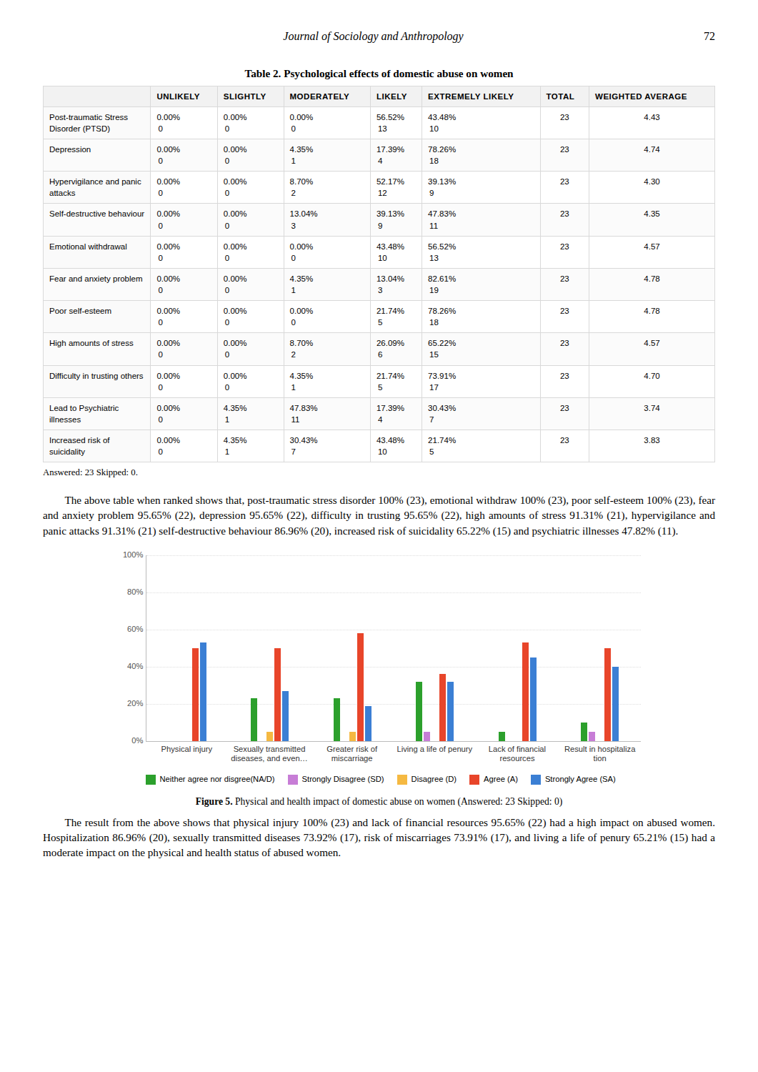Journal of Sociology and Anthropology 72
Table 2. Psychological effects of domestic abuse on women
| | UNLIKELY | SLIGHTLY | MODERATELY | LIKELY | EXTREMELY LIKELY | TOTAL | WEIGHTED AVERAGE |
| --- | --- | --- | --- | --- | --- | --- | --- |
| Post-traumatic Stress Disorder (PTSD) | 0.00% 0 | 0.00% 0 | 0.00% 0 | 56.52% 13 | 43.48% 10 | 23 | 4.43 |
| Depression | 0.00% 0 | 0.00% 0 | 4.35% 1 | 17.39% 4 | 78.26% 18 | 23 | 4.74 |
| Hypervigilance and panic attacks | 0.00% 0 | 0.00% 0 | 8.70% 2 | 52.17% 12 | 39.13% 9 | 23 | 4.30 |
| Self-destructive behaviour | 0.00% 0 | 0.00% 0 | 13.04% 3 | 39.13% 9 | 47.83% 11 | 23 | 4.35 |
| Emotional withdrawal | 0.00% 0 | 0.00% 0 | 0.00% 0 | 43.48% 10 | 56.52% 13 | 23 | 4.57 |
| Fear and anxiety problem | 0.00% 0 | 0.00% 0 | 4.35% 1 | 13.04% 3 | 82.61% 19 | 23 | 4.78 |
| Poor self-esteem | 0.00% 0 | 0.00% 0 | 0.00% 0 | 21.74% 5 | 78.26% 18 | 23 | 4.78 |
| High amounts of stress | 0.00% 0 | 0.00% 0 | 8.70% 2 | 26.09% 6 | 65.22% 15 | 23 | 4.57 |
| Difficulty in trusting others | 0.00% 0 | 0.00% 0 | 4.35% 1 | 21.74% 5 | 73.91% 17 | 23 | 4.70 |
| Lead to Psychiatric illnesses | 0.00% 0 | 4.35% 1 | 47.83% 11 | 17.39% 4 | 30.43% 7 | 23 | 3.74 |
| Increased risk of suicidality | 0.00% 0 | 4.35% 1 | 30.43% 7 | 43.48% 10 | 21.74% 5 | 23 | 3.83 |
Answered: 23 Skipped: 0.
The above table when ranked shows that, post-traumatic stress disorder 100% (23), emotional withdraw 100% (23), poor self-esteem 100% (23), fear and anxiety problem 95.65% (22), depression 95.65% (22), difficulty in trusting 95.65% (22), high amounts of stress 91.31% (21), hypervigilance and panic attacks 91.31% (21) self-destructive behaviour 86.96% (20), increased risk of suicidality 65.22% (15) and psychiatric illnesses 47.82% (11).
100%
80%
60%
40%
20%
0%
Physical injury Sexually transmitted diseases, and even… Greater risk of miscarriage Living a life of penury Lack of financial resources Result in hospitaliza tion
Neither agree nor disgree(NA/D)
Strongly Disagree (SD)
Disagree (D)
Agree (A)
Strongly Agree (SA)
Figure 5. Physical and health impact of domestic abuse on women (Answered: 23 Skipped: 0)
The result from the above shows that physical injury 100% (23) and lack of financial resources 95.65% (22) had a high impact on abused women. Hospitalization 86.96% (20), sexually transmitted diseases 73.92% (17), risk of miscarriages 73.91% (17), and living a life of penury 65.21% (15) had a moderate impact on the physical and health status of abused women.